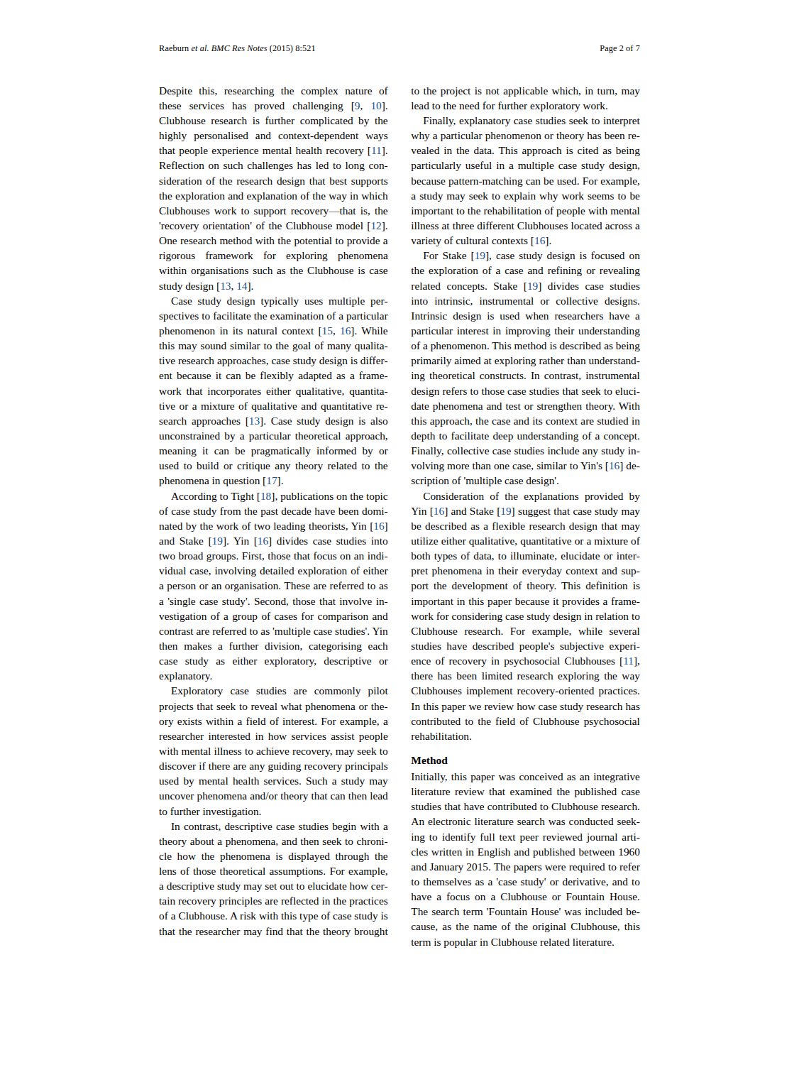Raeburn et al. BMC Res Notes (2015) 8:521
Page 2 of 7
Despite this, researching the complex nature of these services has proved challenging [9, 10]. Clubhouse research is further complicated by the highly personalised and context-dependent ways that people experience mental health recovery [11]. Reflection on such challenges has led to long consideration of the research design that best supports the exploration and explanation of the way in which Clubhouses work to support recovery—that is, the 'recovery orientation' of the Clubhouse model [12]. One research method with the potential to provide a rigorous framework for exploring phenomena within organisations such as the Clubhouse is case study design [13, 14].
Case study design typically uses multiple perspectives to facilitate the examination of a particular phenomenon in its natural context [15, 16]. While this may sound similar to the goal of many qualitative research approaches, case study design is different because it can be flexibly adapted as a framework that incorporates either qualitative, quantitative or a mixture of qualitative and quantitative research approaches [13]. Case study design is also unconstrained by a particular theoretical approach, meaning it can be pragmatically informed by or used to build or critique any theory related to the phenomena in question [17].
According to Tight [18], publications on the topic of case study from the past decade have been dominated by the work of two leading theorists, Yin [16] and Stake [19]. Yin [16] divides case studies into two broad groups. First, those that focus on an individual case, involving detailed exploration of either a person or an organisation. These are referred to as a 'single case study'. Second, those that involve investigation of a group of cases for comparison and contrast are referred to as 'multiple case studies'. Yin then makes a further division, categorising each case study as either exploratory, descriptive or explanatory.
Exploratory case studies are commonly pilot projects that seek to reveal what phenomena or theory exists within a field of interest. For example, a researcher interested in how services assist people with mental illness to achieve recovery, may seek to discover if there are any guiding recovery principals used by mental health services. Such a study may uncover phenomena and/or theory that can then lead to further investigation.
In contrast, descriptive case studies begin with a theory about a phenomena, and then seek to chronicle how the phenomena is displayed through the lens of those theoretical assumptions. For example, a descriptive study may set out to elucidate how certain recovery principles are reflected in the practices of a Clubhouse. A risk with this type of case study is that the researcher may find that the theory brought to the project is not applicable which, in turn, may lead to the need for further exploratory work.
Finally, explanatory case studies seek to interpret why a particular phenomenon or theory has been revealed in the data. This approach is cited as being particularly useful in a multiple case study design, because pattern-matching can be used. For example, a study may seek to explain why work seems to be important to the rehabilitation of people with mental illness at three different Clubhouses located across a variety of cultural contexts [16].
For Stake [19], case study design is focused on the exploration of a case and refining or revealing related concepts. Stake [19] divides case studies into intrinsic, instrumental or collective designs. Intrinsic design is used when researchers have a particular interest in improving their understanding of a phenomenon. This method is described as being primarily aimed at exploring rather than understanding theoretical constructs. In contrast, instrumental design refers to those case studies that seek to elucidate phenomena and test or strengthen theory. With this approach, the case and its context are studied in depth to facilitate deep understanding of a concept. Finally, collective case studies include any study involving more than one case, similar to Yin's [16] description of 'multiple case design'.
Consideration of the explanations provided by Yin [16] and Stake [19] suggest that case study may be described as a flexible research design that may utilize either qualitative, quantitative or a mixture of both types of data, to illuminate, elucidate or interpret phenomena in their everyday context and support the development of theory. This definition is important in this paper because it provides a framework for considering case study design in relation to Clubhouse research. For example, while several studies have described people's subjective experience of recovery in psychosocial Clubhouses [11], there has been limited research exploring the way Clubhouses implement recovery-oriented practices. In this paper we review how case study research has contributed to the field of Clubhouse psychosocial rehabilitation.
Method
Initially, this paper was conceived as an integrative literature review that examined the published case studies that have contributed to Clubhouse research. An electronic literature search was conducted seeking to identify full text peer reviewed journal articles written in English and published between 1960 and January 2015. The papers were required to refer to themselves as a 'case study' or derivative, and to have a focus on a Clubhouse or Fountain House. The search term 'Fountain House' was included because, as the name of the original Clubhouse, this term is popular in Clubhouse related literature.